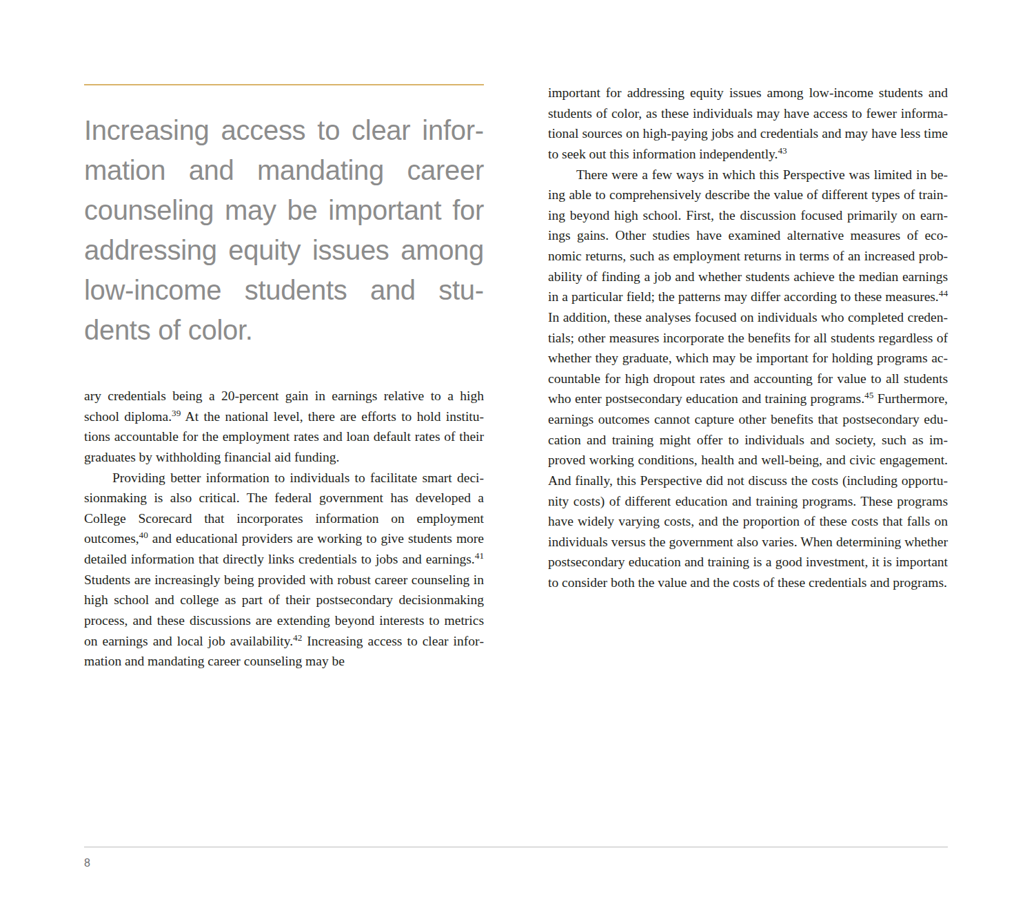Increasing access to clear information and mandating career counseling may be important for addressing equity issues among low-income students and students of color.
ary credentials being a 20-percent gain in earnings relative to a high school diploma.39 At the national level, there are efforts to hold institutions accountable for the employment rates and loan default rates of their graduates by withholding financial aid funding.
Providing better information to individuals to facilitate smart decisionmaking is also critical. The federal government has developed a College Scorecard that incorporates information on employment outcomes,40 and educational providers are working to give students more detailed information that directly links credentials to jobs and earnings.41 Students are increasingly being provided with robust career counseling in high school and college as part of their postsecondary decisionmaking process, and these discussions are extending beyond interests to metrics on earnings and local job availability.42 Increasing access to clear information and mandating career counseling may be
important for addressing equity issues among low-income students and students of color, as these individuals may have access to fewer informational sources on high-paying jobs and credentials and may have less time to seek out this information independently.43
There were a few ways in which this Perspective was limited in being able to comprehensively describe the value of different types of training beyond high school. First, the discussion focused primarily on earnings gains. Other studies have examined alternative measures of economic returns, such as employment returns in terms of an increased probability of finding a job and whether students achieve the median earnings in a particular field; the patterns may differ according to these measures.44 In addition, these analyses focused on individuals who completed credentials; other measures incorporate the benefits for all students regardless of whether they graduate, which may be important for holding programs accountable for high dropout rates and accounting for value to all students who enter postsecondary education and training programs.45 Furthermore, earnings outcomes cannot capture other benefits that postsecondary education and training might offer to individuals and society, such as improved working conditions, health and well-being, and civic engagement. And finally, this Perspective did not discuss the costs (including opportunity costs) of different education and training programs. These programs have widely varying costs, and the proportion of these costs that falls on individuals versus the government also varies. When determining whether postsecondary education and training is a good investment, it is important to consider both the value and the costs of these credentials and programs.
8